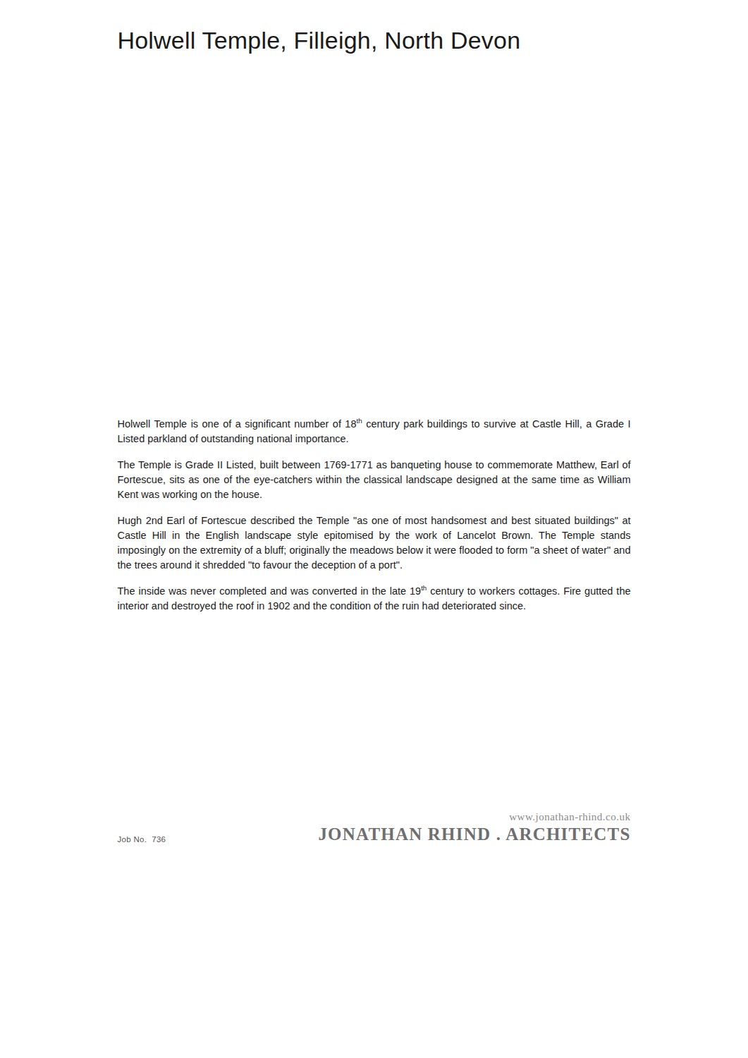Holwell Temple, Filleigh, North Devon
Holwell Temple is one of a significant number of 18th century park buildings to survive at Castle Hill, a Grade I Listed parkland of outstanding national importance.
The Temple is Grade II Listed, built between 1769-1771 as banqueting house to commemorate Matthew, Earl of Fortescue, sits as one of the eye-catchers within the classical landscape designed at the same time as William Kent was working on the house.
Hugh 2nd Earl of Fortescue described the Temple "as one of most handsomest and best situated buildings" at Castle Hill in the English landscape style epitomised by the work of Lancelot Brown. The Temple stands imposingly on the extremity of a bluff; originally the meadows below it were flooded to form "a sheet of water" and the trees around it shredded "to favour the deception of a port".
The inside was never completed and was converted in the late 19th century to workers cottages. Fire gutted the interior and destroyed the roof in 1902 and the condition of the ruin had deteriorated since.
Job No. 736
www.jonathan-rhind.co.uk
JONATHAN RHIND . ARCHITECTS